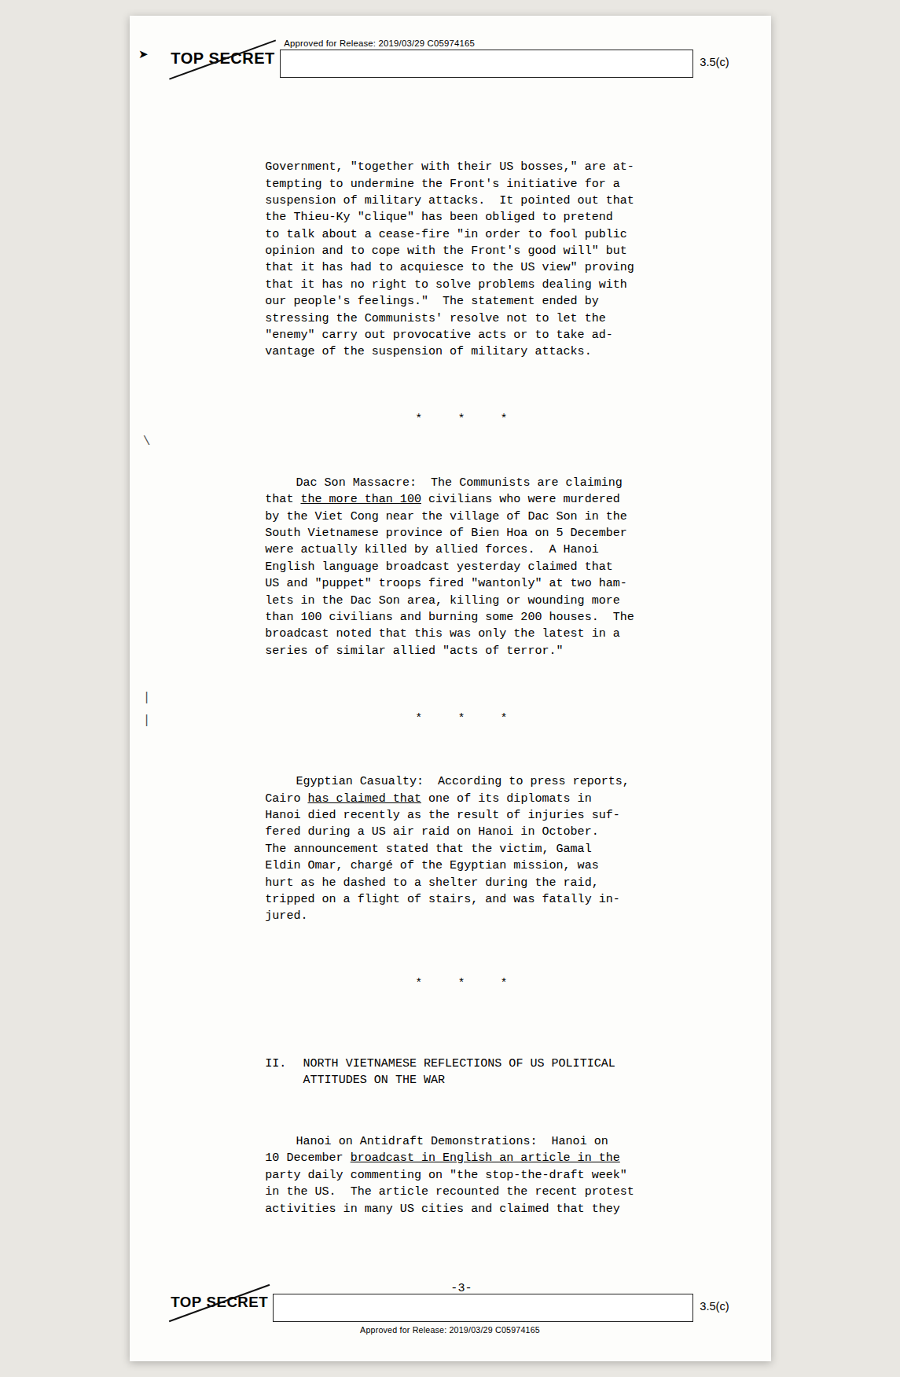➤
TOP SECRET
3.5(c)
Approved for Release: 2019/03/29 C05974165
\
Government, "together with their US bosses," are at- tempting to undermine the Front's initiative for a suspension of military attacks. It pointed out that the Thieu-Ky "clique" has been obliged to pretend to talk about a cease-fire "in order to fool public opinion and to cope with the Front's good will" but that it has had to acquiesce to the US view" proving that it has no right to solve problems dealing with our people's feelings." The statement ended by stressing the Communists' resolve not to let the "enemy" carry out provocative acts or to take ad- vantage of the suspension of military attacks.
* * *
Dac Son Massacre: The Communists are claiming that the more than 100 civilians who were murdered by the Viet Cong near the village of Dac Son in the South Vietnamese province of Bien Hoa on 5 December were actually killed by allied forces. A Hanoi English language broadcast yesterday claimed that US and "puppet" troops fired "wantonly" at two ham- lets in the Dac Son area, killing or wounding more than 100 civilians and burning some 200 houses. The broadcast noted that this was only the latest in a series of similar allied "acts of terror."
* * *
Egyptian Casualty: According to press reports, Cairo has claimed that one of its diplomats in Hanoi died recently as the result of injuries suf- fered during a US air raid on Hanoi in October. The announcement stated that the victim, Gamal Eldin Omar, chargé of the Egyptian mission, was hurt as he dashed to a shelter during the raid, tripped on a flight of stairs, and was fatally in- jured.
* * *
II.
NORTH VIETNAMESE REFLECTIONS OF US POLITICAL ATTITUDES ON THE WAR
Hanoi on Antidraft Demonstrations: Hanoi on 10 December broadcast in English an article in the party daily commenting on "the stop-the-draft week" in the US. The article recounted the recent protest activities in many US cities and claimed that they
-3-
|
|
TOP SECRET
3.5(c)
Approved for Release: 2019/03/29 C05974165